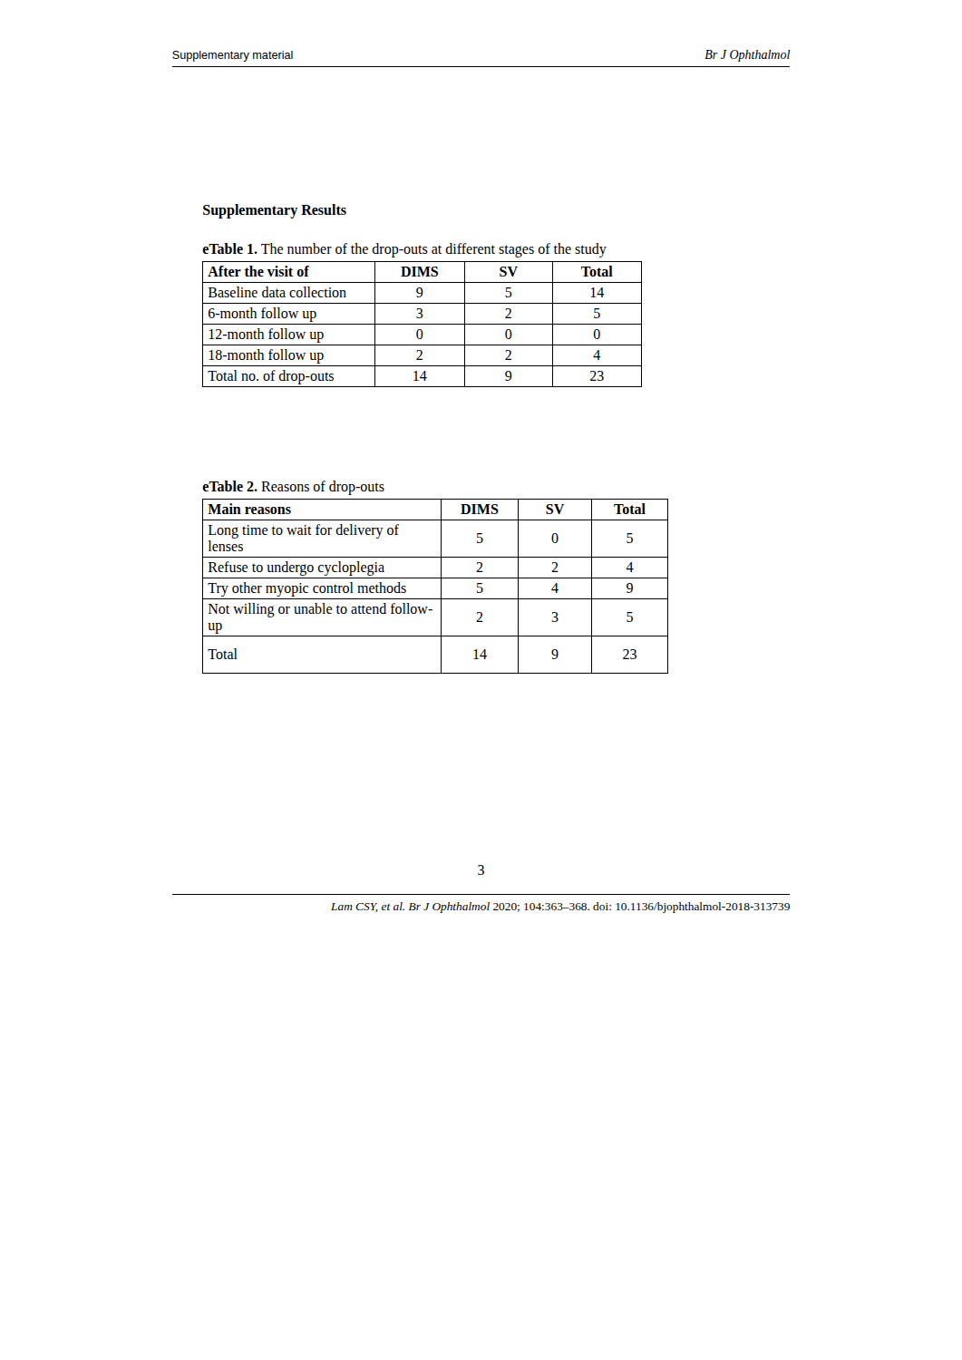Supplementary material
Br J Ophthalmol
Supplementary Results
eTable 1. The number of the drop-outs at different stages of the study
| After the visit of | DIMS | SV | Total |
| --- | --- | --- | --- |
| Baseline data collection | 9 | 5 | 14 |
| 6-month follow up | 3 | 2 | 5 |
| 12-month follow up | 0 | 0 | 0 |
| 18-month follow up | 2 | 2 | 4 |
| Total no. of drop-outs | 14 | 9 | 23 |
eTable 2. Reasons of drop-outs
| Main reasons | DIMS | SV | Total |
| --- | --- | --- | --- |
| Long time to wait for delivery of lenses | 5 | 0 | 5 |
| Refuse to undergo cycloplegia | 2 | 2 | 4 |
| Try other myopic control methods | 5 | 4 | 9 |
| Not willing or unable to attend follow-up | 2 | 3 | 5 |
| Total | 14 | 9 | 23 |
3
Lam CSY, et al. Br J Ophthalmol 2020; 104:363–368. doi: 10.1136/bjophthalmol-2018-313739